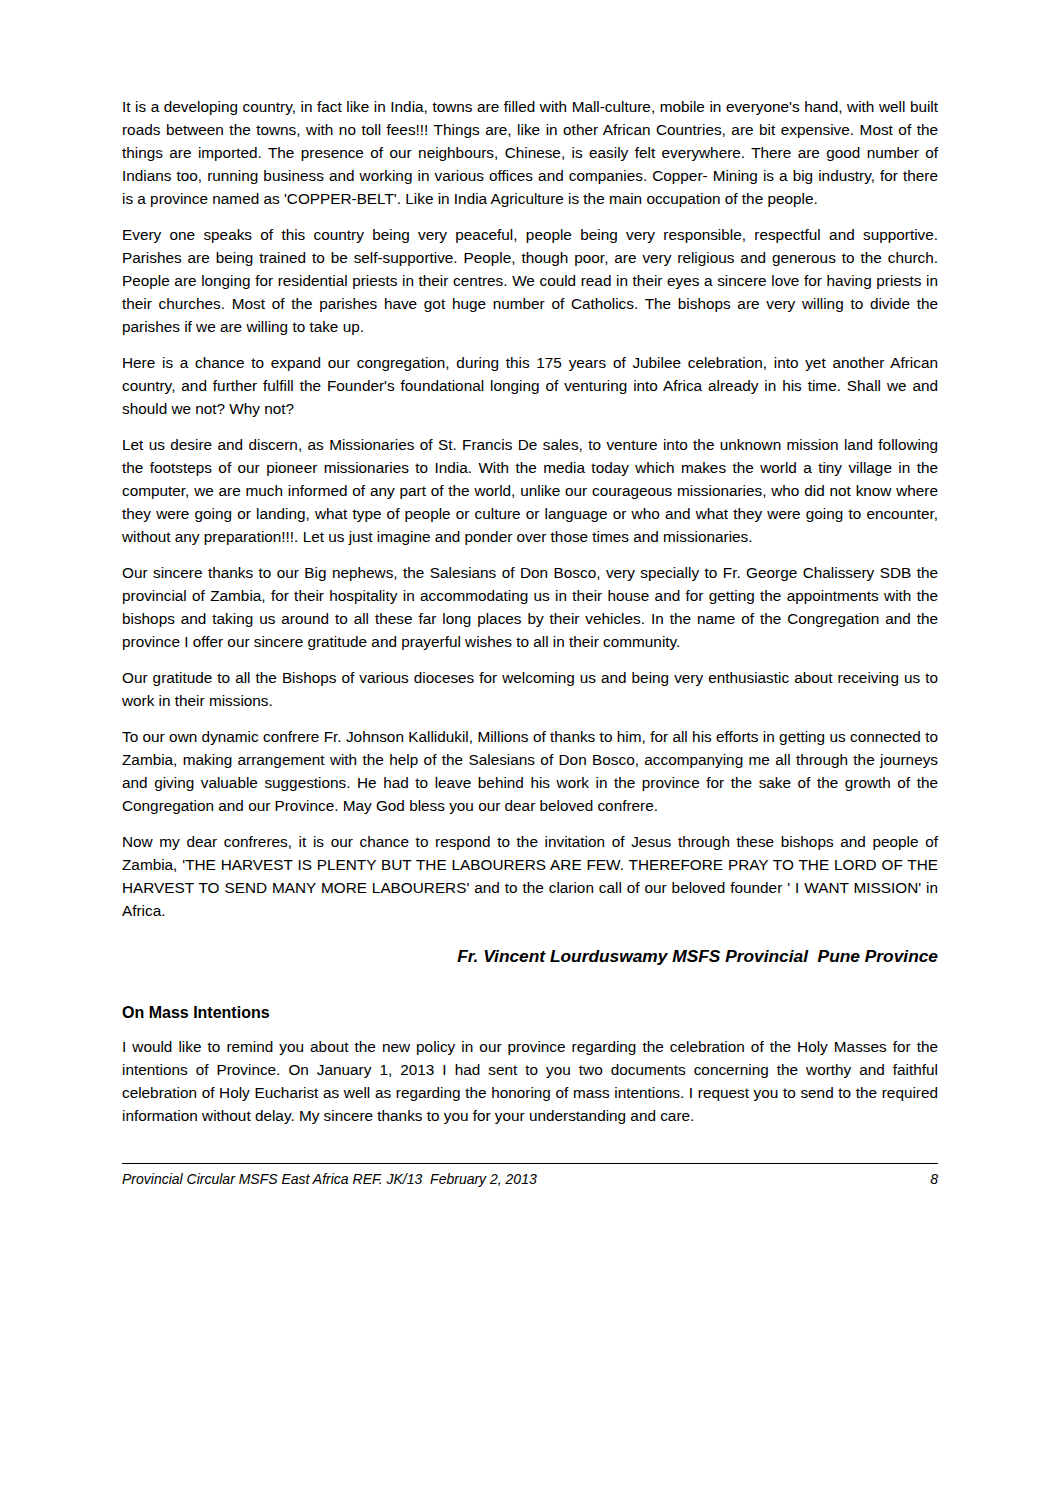It is a developing country, in fact like in India, towns are filled with Mall-culture, mobile in everyone's hand, with well built roads between the towns, with no toll fees!!! Things are, like in other African Countries, are bit expensive. Most of the things are imported. The presence of our neighbours, Chinese, is easily felt everywhere. There are good number of Indians too, running business and working in various offices and companies. Copper- Mining is a big industry, for there is a province named as 'COPPER-BELT'. Like in India Agriculture is the main occupation of the people.
Every one speaks of this country being very peaceful, people being very responsible, respectful and supportive. Parishes are being trained to be self-supportive. People, though poor, are very religious and generous to the church. People are longing for residential priests in their centres. We could read in their eyes a sincere love for having priests in their churches. Most of the parishes have got huge number of Catholics. The bishops are very willing to divide the parishes if we are willing to take up.
Here is a chance to expand our congregation, during this 175 years of Jubilee celebration, into yet another African country, and further fulfill the Founder's foundational longing of venturing into Africa already in his time. Shall we and should we not? Why not?
Let us desire and discern, as Missionaries of St. Francis De sales, to venture into the unknown mission land following the footsteps of our pioneer missionaries to India. With the media today which makes the world a tiny village in the computer, we are much informed of any part of the world, unlike our courageous missionaries, who did not know where they were going or landing, what type of people or culture or language or who and what they were going to encounter, without any preparation!!!. Let us just imagine and ponder over those times and missionaries.
Our sincere thanks to our Big nephews, the Salesians of Don Bosco, very specially to Fr. George Chalissery SDB the provincial of Zambia, for their hospitality in accommodating us in their house and for getting the appointments with the bishops and taking us around to all these far long places by their vehicles. In the name of the Congregation and the province I offer our sincere gratitude and prayerful wishes to all in their community.
Our gratitude to all the Bishops of various dioceses for welcoming us and being very enthusiastic about receiving us to work in their missions.
To our own dynamic confrere Fr. Johnson Kallidukil, Millions of thanks to him, for all his efforts in getting us connected to Zambia, making arrangement with the help of the Salesians of Don Bosco, accompanying me all through the journeys and giving valuable suggestions. He had to leave behind his work in the province for the sake of the growth of the Congregation and our Province. May God bless you our dear beloved confrere.
Now my dear confreres, it is our chance to respond to the invitation of Jesus through these bishops and people of Zambia, 'THE HARVEST IS PLENTY BUT THE LABOURERS ARE FEW. THEREFORE PRAY TO THE LORD OF THE HARVEST TO SEND MANY MORE LABOURERS' and to the clarion call of our beloved founder ' I WANT MISSION' in Africa.
Fr. Vincent Lourduswamy MSFS Provincial Pune Province
On Mass Intentions
I would like to remind you about the new policy in our province regarding the celebration of the Holy Masses for the intentions of Province. On January 1, 2013 I had sent to you two documents concerning the worthy and faithful celebration of Holy Eucharist as well as regarding the honoring of mass intentions. I request you to send to the required information without delay. My sincere thanks to you for your understanding and care.
Provincial Circular MSFS East Africa REF. JK/13 February 2, 2013 8